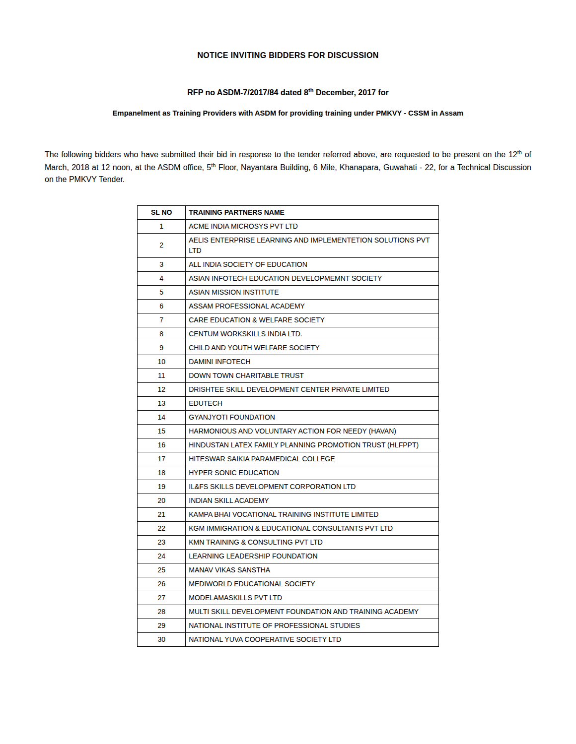NOTICE INVITING BIDDERS FOR DISCUSSION
RFP no ASDM-7/2017/84 dated 8th December, 2017 for
Empanelment as Training Providers with ASDM for providing training under PMKVY - CSSM in Assam
The following bidders who have submitted their bid in response to the tender referred above, are requested to be present on the 12th of March, 2018 at 12 noon, at the ASDM office, 5th Floor, Nayantara Building, 6 Mile, Khanapara, Guwahati - 22, for a Technical Discussion on the PMKVY Tender.
| SL NO | TRAINING PARTNERS NAME |
| --- | --- |
| 1 | ACME INDIA MICROSYS PVT LTD |
| 2 | AELIS ENTERPRISE LEARNING AND IMPLEMENTETION SOLUTIONS PVT LTD |
| 3 | ALL INDIA SOCIETY OF EDUCATION |
| 4 | ASIAN INFOTECH EDUCATION DEVELOPMEMNT SOCIETY |
| 5 | ASIAN MISSION INSTITUTE |
| 6 | ASSAM PROFESSIONAL ACADEMY |
| 7 | CARE EDUCATION & WELFARE SOCIETY |
| 8 | CENTUM WORKSKILLS INDIA LTD. |
| 9 | CHILD AND YOUTH WELFARE SOCIETY |
| 10 | DAMINI INFOTECH |
| 11 | DOWN TOWN CHARITABLE TRUST |
| 12 | DRISHTEE SKILL DEVELOPMENT CENTER PRIVATE LIMITED |
| 13 | EDUTECH |
| 14 | GYANJYOTI FOUNDATION |
| 15 | HARMONIOUS AND VOLUNTARY ACTION FOR NEEDY (HAVAN) |
| 16 | HINDUSTAN LATEX FAMILY PLANNING PROMOTION TRUST (HLFPPT) |
| 17 | HITESWAR SAIKIA PARAMEDICAL COLLEGE |
| 18 | HYPER SONIC EDUCATION |
| 19 | IL&FS SKILLS DEVELOPMENT CORPORATION LTD |
| 20 | INDIAN SKILL ACADEMY |
| 21 | KAMPA BHAI VOCATIONAL TRAINING INSTITUTE LIMITED |
| 22 | KGM IMMIGRATION & EDUCATIONAL CONSULTANTS PVT LTD |
| 23 | KMN TRAINING & CONSULTING PVT LTD |
| 24 | LEARNING LEADERSHIP FOUNDATION |
| 25 | MANAV VIKAS SANSTHA |
| 26 | MEDIWORLD EDUCATIONAL SOCIETY |
| 27 | MODELAMASKILLS PVT LTD |
| 28 | MULTI SKILL DEVELOPMENT FOUNDATION AND TRAINING ACADEMY |
| 29 | NATIONAL INSTITUTE OF PROFESSIONAL STUDIES |
| 30 | NATIONAL YUVA COOPERATIVE SOCIETY LTD |